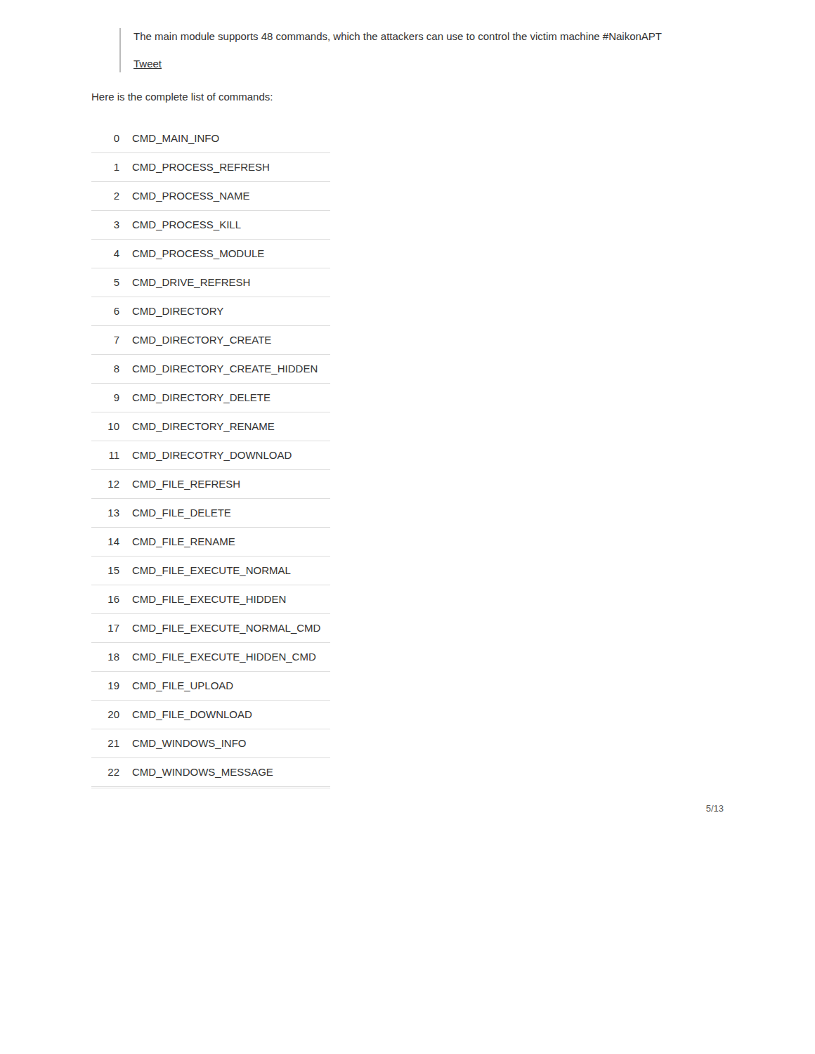The main module supports 48 commands, which the attackers can use to control the victim machine #NaikonAPT
Tweet
Here is the complete list of commands:
| 0 | CMD_MAIN_INFO |
| 1 | CMD_PROCESS_REFRESH |
| 2 | CMD_PROCESS_NAME |
| 3 | CMD_PROCESS_KILL |
| 4 | CMD_PROCESS_MODULE |
| 5 | CMD_DRIVE_REFRESH |
| 6 | CMD_DIRECTORY |
| 7 | CMD_DIRECTORY_CREATE |
| 8 | CMD_DIRECTORY_CREATE_HIDDEN |
| 9 | CMD_DIRECTORY_DELETE |
| 10 | CMD_DIRECTORY_RENAME |
| 11 | CMD_DIRECOTRY_DOWNLOAD |
| 12 | CMD_FILE_REFRESH |
| 13 | CMD_FILE_DELETE |
| 14 | CMD_FILE_RENAME |
| 15 | CMD_FILE_EXECUTE_NORMAL |
| 16 | CMD_FILE_EXECUTE_HIDDEN |
| 17 | CMD_FILE_EXECUTE_NORMAL_CMD |
| 18 | CMD_FILE_EXECUTE_HIDDEN_CMD |
| 19 | CMD_FILE_UPLOAD |
| 20 | CMD_FILE_DOWNLOAD |
| 21 | CMD_WINDOWS_INFO |
| 22 | CMD_WINDOWS_MESSAGE |
5/13